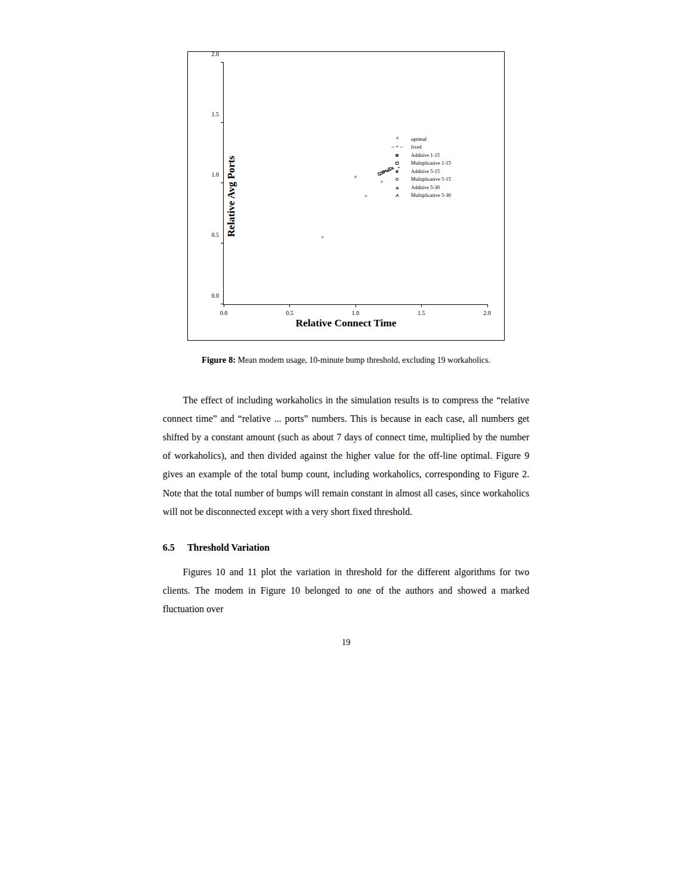Relative Avg Ports
0.0
0.5
1.0
1.5
2.0
0.0
0.5
1.0
1.5
2.0
| × | optimal |
| – + – | fixed |
| | Additive 1-15 |
| | Multiplicative 1-15 |
| | Additive 5-15 |
| | Multiplicative 5-15 |
| | Additive 5-30 |
| | Multiplicative 5-30 |
Relative Connect Time
Figure 8: Mean modem usage, 10-minute bump threshold, excluding 19 workaholics.
The effect of including workaholics in the simulation results is to compress the “relative connect time” and “relative ... ports” numbers. This is because in each case, all numbers get shifted by a constant amount (such as about 7 days of connect time, multiplied by the number of workaholics), and then divided against the higher value for the off-line optimal. Figure 9 gives an example of the total bump count, including workaholics, corresponding to Figure 2. Note that the total number of bumps will remain constant in almost all cases, since workaholics will not be disconnected except with a very short fixed threshold.
6.5 Threshold Variation
Figures 10 and 11 plot the variation in threshold for the different algorithms for two clients. The modem in Figure 10 belonged to one of the authors and showed a marked fluctuation over
19